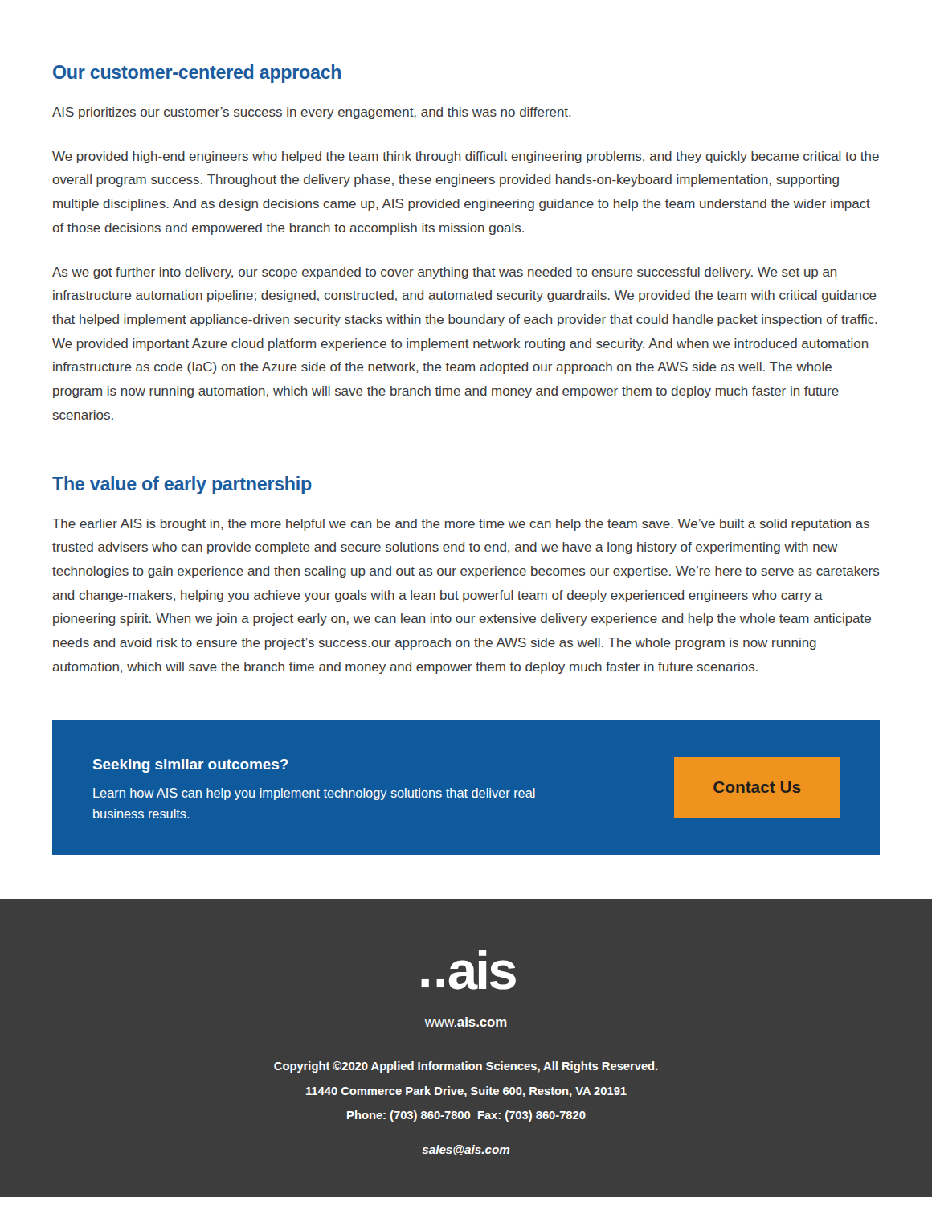Our customer-centered approach
AIS prioritizes our customer’s success in every engagement, and this was no different.
We provided high-end engineers who helped the team think through difficult engineering problems, and they quickly became critical to the overall program success. Throughout the delivery phase, these engineers provided hands-on-keyboard implementation, supporting multiple disciplines. And as design decisions came up, AIS provided engineering guidance to help the team understand the wider impact of those decisions and empowered the branch to accomplish its mission goals.
As we got further into delivery, our scope expanded to cover anything that was needed to ensure successful delivery. We set up an infrastructure automation pipeline; designed, constructed, and automated security guardrails. We provided the team with critical guidance that helped implement appliance-driven security stacks within the boundary of each provider that could handle packet inspection of traffic. We provided important Azure cloud platform experience to implement network routing and security. And when we introduced automation infrastructure as code (IaC) on the Azure side of the network, the team adopted our approach on the AWS side as well. The whole program is now running automation, which will save the branch time and money and empower them to deploy much faster in future scenarios.
The value of early partnership
The earlier AIS is brought in, the more helpful we can be and the more time we can help the team save. We’ve built a solid reputation as trusted advisers who can provide complete and secure solutions end to end, and we have a long history of experimenting with new technologies to gain experience and then scaling up and out as our experience becomes our expertise. We’re here to serve as caretakers and change-makers, helping you achieve your goals with a lean but powerful team of deeply experienced engineers who carry a pioneering spirit. When we join a project early on, we can lean into our extensive delivery experience and help the whole team anticipate needs and avoid risk to ensure the project’s success.our approach on the AWS side as well. The whole program is now running automation, which will save the branch time and money and empower them to deploy much faster in future scenarios.
Seeking similar outcomes?
Learn how AIS can help you implement technology solutions that deliver real business results.
Contact Us
․․ais
www.ais.com
Copyright ©2020 Applied Information Sciences, All Rights Reserved.
11440 Commerce Park Drive, Suite 600, Reston, VA 20191
Phone: (703) 860-7800 Fax: (703) 860-7820
sales@ais.com